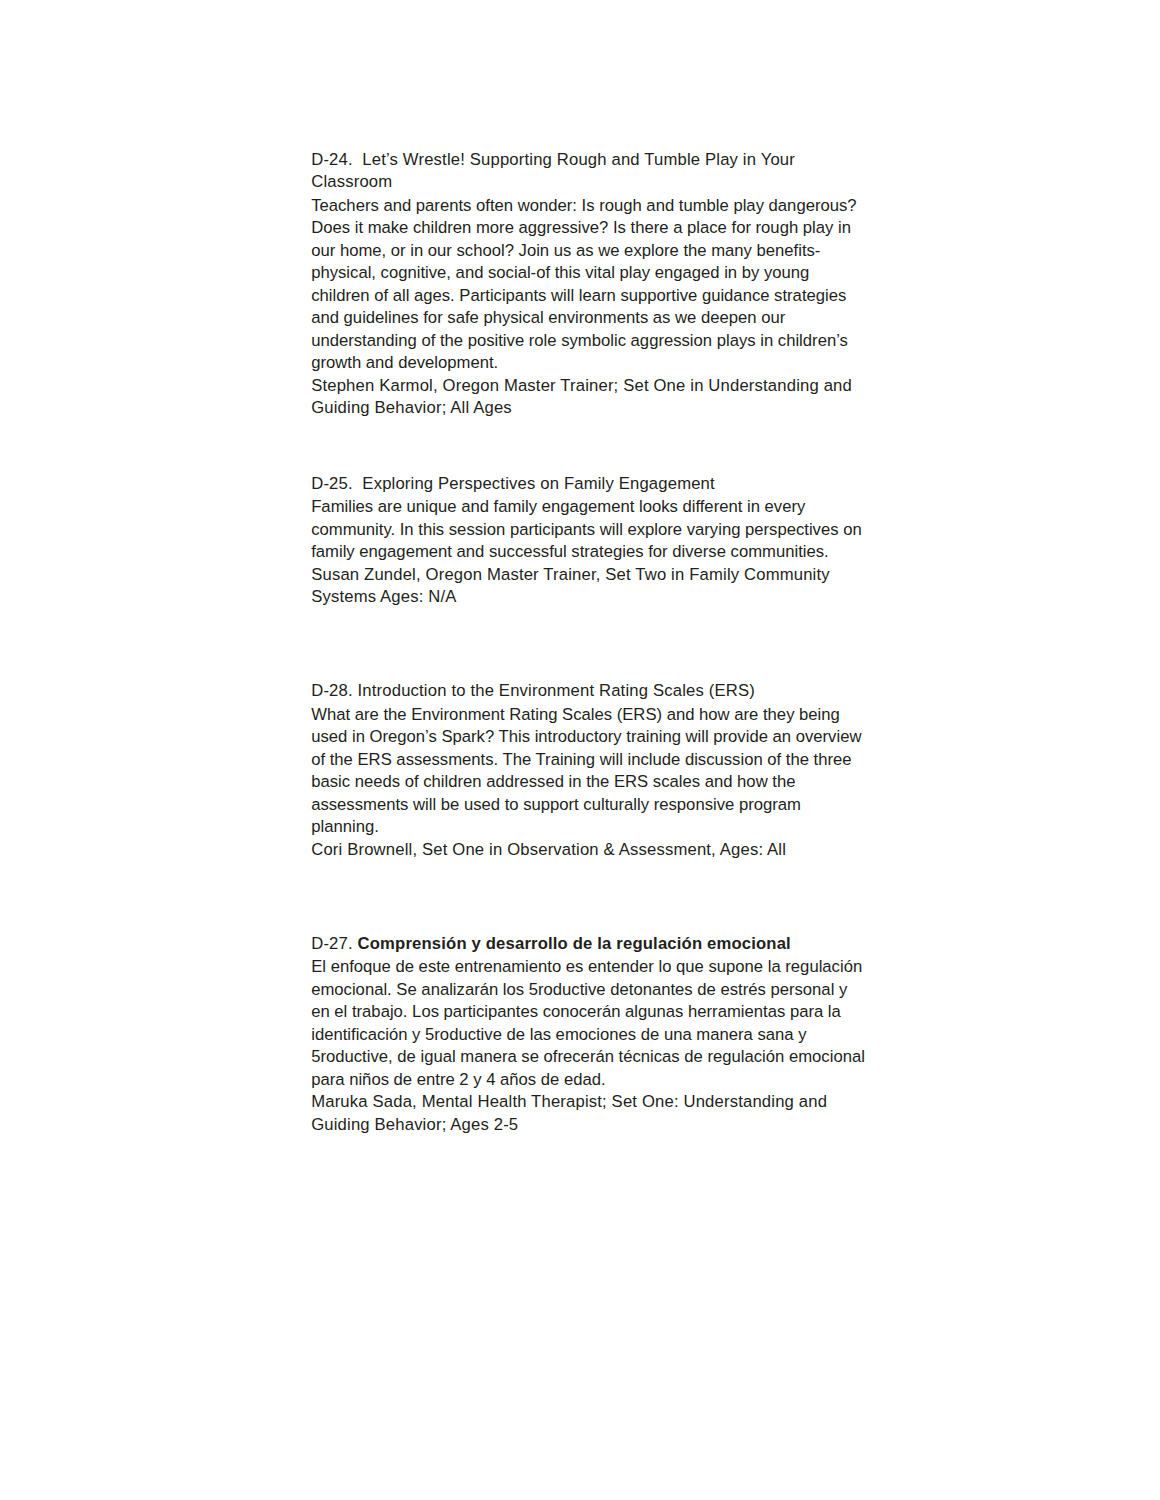D-24. Let’s Wrestle! Supporting Rough and Tumble Play in Your Classroom
Teachers and parents often wonder: Is rough and tumble play dangerous? Does it make children more aggressive? Is there a place for rough play in our home, or in our school? Join us as we explore the many benefits-physical, cognitive, and social-of this vital play engaged in by young children of all ages. Participants will learn supportive guidance strategies and guidelines for safe physical environments as we deepen our understanding of the positive role symbolic aggression plays in children’s growth and development.
Stephen Karmol, Oregon Master Trainer; Set One in Understanding and Guiding Behavior; All Ages
D-25. Exploring Perspectives on Family Engagement
Families are unique and family engagement looks different in every community. In this session participants will explore varying perspectives on family engagement and successful strategies for diverse communities.
Susan Zundel, Oregon Master Trainer, Set Two in Family Community Systems Ages: N/A
D-28. Introduction to the Environment Rating Scales (ERS)
What are the Environment Rating Scales (ERS) and how are they being used in Oregon’s Spark? This introductory training will provide an overview of the ERS assessments. The Training will include discussion of the three basic needs of children addressed in the ERS scales and how the assessments will be used to support culturally responsive program planning.
Cori Brownell, Set One in Observation & Assessment, Ages: All
D-27. Comprensión y desarrollo de la regulación emocional
El enfoque de este entrenamiento es entender lo que supone la regulación emocional. Se analizarán los 5roductive detonantes de estrés personal y en el trabajo. Los participantes conocerán algunas herramientas para la identificación y 5roductive de las emociones de una manera sana y 5roductive, de igual manera se ofrecerán técnicas de regulación emocional para niños de entre 2 y 4 años de edad.
Maruka Sada, Mental Health Therapist; Set One: Understanding and Guiding Behavior; Ages 2-5